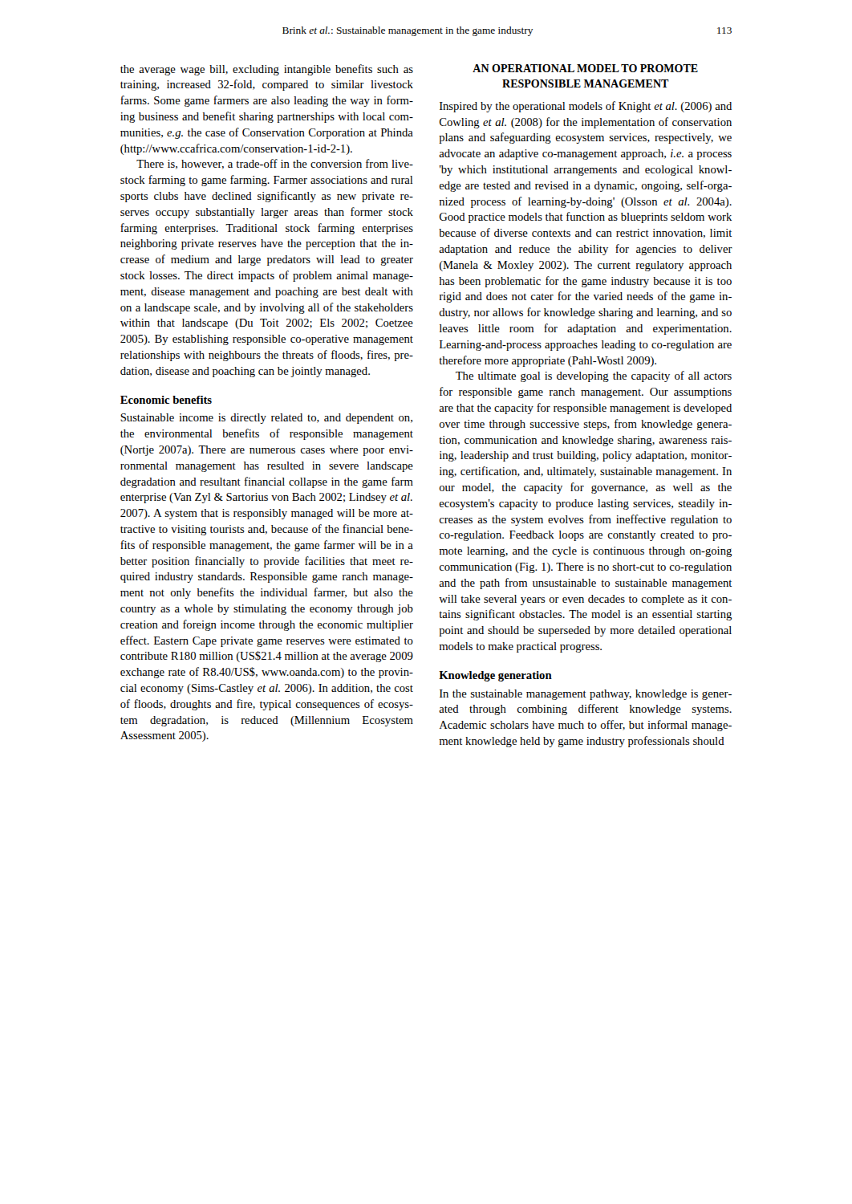Brink et al.: Sustainable management in the game industry 113
the average wage bill, excluding intangible benefits such as training, increased 32-fold, compared to similar livestock farms. Some game farmers are also leading the way in forming business and benefit sharing partnerships with local communities, e.g. the case of Conservation Corporation at Phinda (http://www.ccafrica.com/conservation-1-id-2-1).
There is, however, a trade-off in the conversion from livestock farming to game farming. Farmer associations and rural sports clubs have declined significantly as new private reserves occupy substantially larger areas than former stock farming enterprises. Traditional stock farming enterprises neighboring private reserves have the perception that the increase of medium and large predators will lead to greater stock losses. The direct impacts of problem animal management, disease management and poaching are best dealt with on a landscape scale, and by involving all of the stakeholders within that landscape (Du Toit 2002; Els 2002; Coetzee 2005). By establishing responsible co-operative management relationships with neighbours the threats of floods, fires, predation, disease and poaching can be jointly managed.
Economic benefits
Sustainable income is directly related to, and dependent on, the environmental benefits of responsible management (Nortje 2007a). There are numerous cases where poor environmental management has resulted in severe landscape degradation and resultant financial collapse in the game farm enterprise (Van Zyl & Sartorius von Bach 2002; Lindsey et al. 2007). A system that is responsibly managed will be more attractive to visiting tourists and, because of the financial benefits of responsible management, the game farmer will be in a better position financially to provide facilities that meet required industry standards. Responsible game ranch management not only benefits the individual farmer, but also the country as a whole by stimulating the economy through job creation and foreign income through the economic multiplier effect. Eastern Cape private game reserves were estimated to contribute R180 million (US$21.4 million at the average 2009 exchange rate of R8.40/US$, www.oanda.com) to the provincial economy (Sims-Castley et al. 2006). In addition, the cost of floods, droughts and fire, typical consequences of ecosystem degradation, is reduced (Millennium Ecosystem Assessment 2005).
An operational model to promote responsible management
Inspired by the operational models of Knight et al. (2006) and Cowling et al. (2008) for the implementation of conservation plans and safeguarding ecosystem services, respectively, we advocate an adaptive co-management approach, i.e. a process 'by which institutional arrangements and ecological knowledge are tested and revised in a dynamic, ongoing, self-organized process of learning-by-doing' (Olsson et al. 2004a). Good practice models that function as blueprints seldom work because of diverse contexts and can restrict innovation, limit adaptation and reduce the ability for agencies to deliver (Manela & Moxley 2002). The current regulatory approach has been problematic for the game industry because it is too rigid and does not cater for the varied needs of the game industry, nor allows for knowledge sharing and learning, and so leaves little room for adaptation and experimentation. Learning-and-process approaches leading to co-regulation are therefore more appropriate (Pahl-Wostl 2009).
The ultimate goal is developing the capacity of all actors for responsible game ranch management. Our assumptions are that the capacity for responsible management is developed over time through successive steps, from knowledge generation, communication and knowledge sharing, awareness raising, leadership and trust building, policy adaptation, monitoring, certification, and, ultimately, sustainable management. In our model, the capacity for governance, as well as the ecosystem's capacity to produce lasting services, steadily increases as the system evolves from ineffective regulation to co-regulation. Feedback loops are constantly created to promote learning, and the cycle is continuous through on-going communication (Fig. 1). There is no short-cut to co-regulation and the path from unsustainable to sustainable management will take several years or even decades to complete as it contains significant obstacles. The model is an essential starting point and should be superseded by more detailed operational models to make practical progress.
Knowledge generation
In the sustainable management pathway, knowledge is generated through combining different knowledge systems. Academic scholars have much to offer, but informal management knowledge held by game industry professionals should